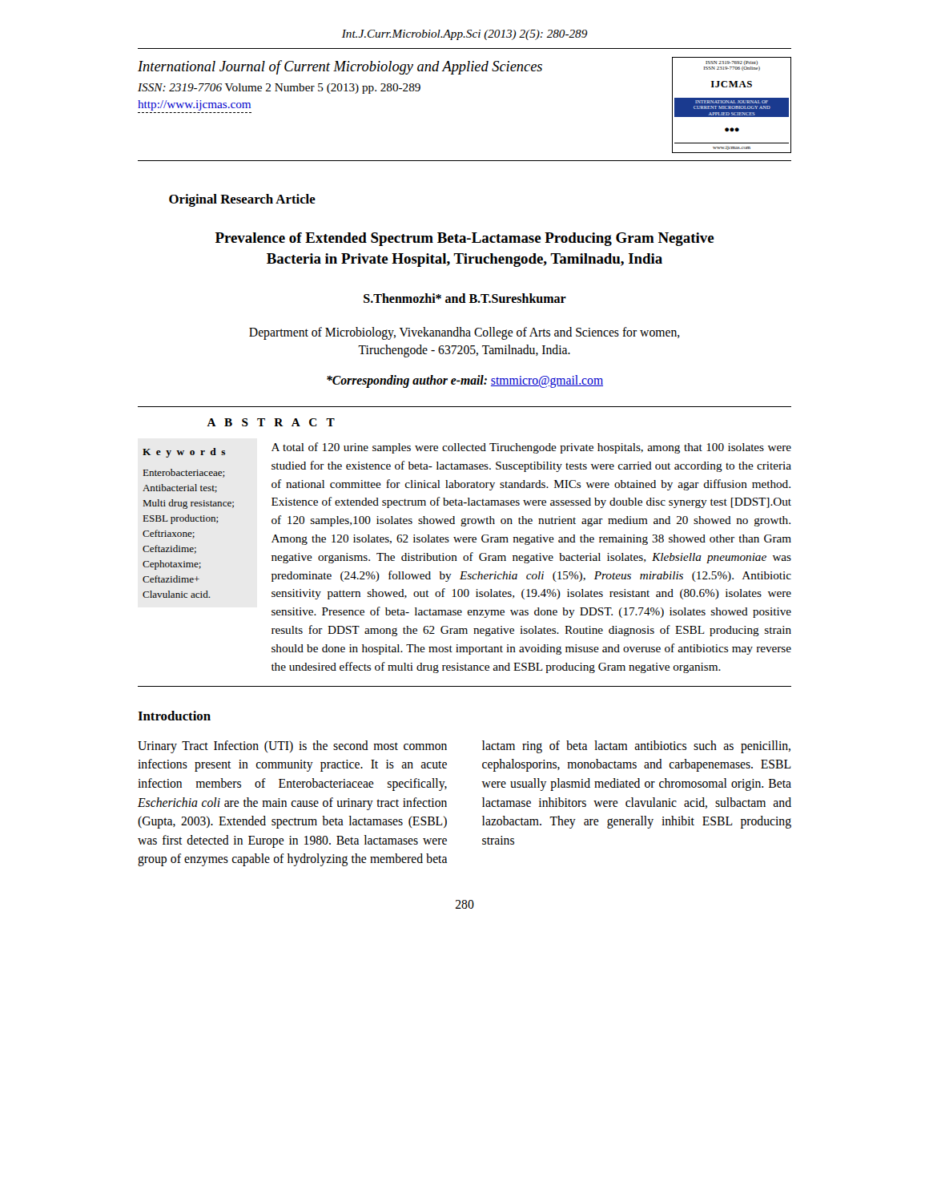Int.J.Curr.Microbiol.App.Sci (2013) 2(5): 280-289
International Journal of Current Microbiology and Applied Sciences
ISSN: 2319-7706 Volume 2 Number 5 (2013) pp. 280-289
http://www.ijcmas.com
ISSN 2319-7692 (Print)
ISSN 2319-7706 (Online)
IJCMAS
INTERNATIONAL JOURNAL OF
CURRENT MICROBIOLOGY AND
APPLIED SCIENCES
●●●
www.ijcmas.com
Original Research Article
Prevalence of Extended Spectrum Beta-Lactamase Producing Gram Negative
Bacteria in Private Hospital, Tiruchengode, Tamilnadu, India
S.Thenmozhi* and B.T.Sureshkumar
Department of Microbiology, Vivekanandha College of Arts and Sciences for women,
Tiruchengode - 637205, Tamilnadu, India.
*Corresponding author e-mail: stmmicro@gmail.com
A B S T R A C T
K e y w o r d s
Enterobacteriaceae;
Antibacterial test;
Multi drug resistance;
ESBL production;
Ceftriaxone;
Ceftazidime;
Cephotaxime;
Ceftazidime+
Clavulanic acid.
A total of 120 urine samples were collected Tiruchengode private hospitals, among that 100 isolates were studied for the existence of beta- lactamases. Susceptibility tests were carried out according to the criteria of national committee for clinical laboratory standards. MICs were obtained by agar diffusion method. Existence of extended spectrum of beta-lactamases were assessed by double disc synergy test [DDST].Out of 120 samples,100 isolates showed growth on the nutrient agar medium and 20 showed no growth. Among the 120 isolates, 62 isolates were Gram negative and the remaining 38 showed other than Gram negative organisms. The distribution of Gram negative bacterial isolates, Klebsiella pneumoniae was predominate (24.2%) followed by Escherichia coli (15%), Proteus mirabilis (12.5%). Antibiotic sensitivity pattern showed, out of 100 isolates, (19.4%) isolates resistant and (80.6%) isolates were sensitive. Presence of beta- lactamase enzyme was done by DDST. (17.74%) isolates showed positive results for DDST among the 62 Gram negative isolates. Routine diagnosis of ESBL producing strain should be done in hospital. The most important in avoiding misuse and overuse of antibiotics may reverse the undesired effects of multi drug resistance and ESBL producing Gram negative organism.
Introduction
Urinary Tract Infection (UTI) is the second most common infections present in community practice. It is an acute infection members of Enterobacteriaceae specifically, Escherichia coli are the main cause of urinary tract infection (Gupta, 2003). Extended spectrum beta lactamases (ESBL) was first detected in Europe in 1980. Beta lactamases were group of enzymes capable of hydrolyzing the membered beta lactam ring of beta lactam antibiotics such as penicillin, cephalosporins, monobactams and carbapenemases. ESBL were usually plasmid mediated or chromosomal origin. Beta lactamase inhibitors were clavulanic acid, sulbactam and lazobactam. They are generally inhibit ESBL producing strains
280